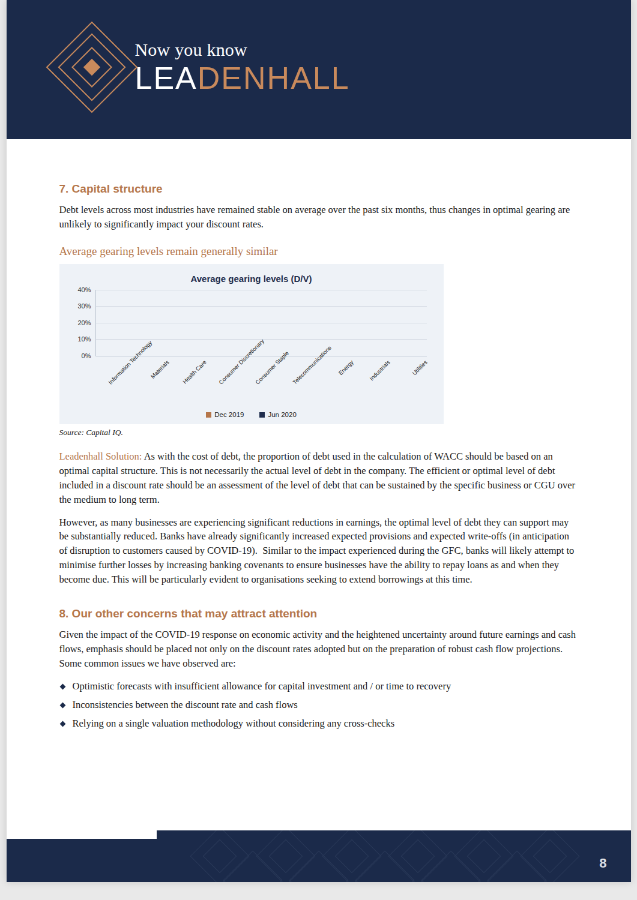Now you know
LEADENHALL
7. Capital structure
Debt levels across most industries have remained stable on average over the past six months, thus changes in optimal gearing are unlikely to significantly impact your discount rates.
Average gearing levels remain generally similar
Average gearing levels (D/V)
40% 30% 20% 10% 0%
Information Technology Materials Health Care Consumer Discretionary Consumer Staple Telecommunications Energy Industrials Utilities
Dec 2019 Jun 2020
Source: Capital IQ.
Leadenhall Solution: As with the cost of debt, the proportion of debt used in the calculation of WACC should be based on an optimal capital structure. This is not necessarily the actual level of debt in the company. The efficient or optimal level of debt included in a discount rate should be an assessment of the level of debt that can be sustained by the specific business or CGU over the medium to long term.
However, as many businesses are experiencing significant reductions in earnings, the optimal level of debt they can support may be substantially reduced. Banks have already significantly increased expected provisions and expected write-offs (in anticipation of disruption to customers caused by COVID-19). Similar to the impact experienced during the GFC, banks will likely attempt to minimise further losses by increasing banking covenants to ensure businesses have the ability to repay loans as and when they become due. This will be particularly evident to organisations seeking to extend borrowings at this time.
8. Our other concerns that may attract attention
Given the impact of the COVID-19 response on economic activity and the heightened uncertainty around future earnings and cash flows, emphasis should be placed not only on the discount rates adopted but on the preparation of robust cash flow projections. Some common issues we have observed are:
Optimistic forecasts with insufficient allowance for capital investment and / or time to recovery
Inconsistencies between the discount rate and cash flows
Relying on a single valuation methodology without considering any cross-checks
8